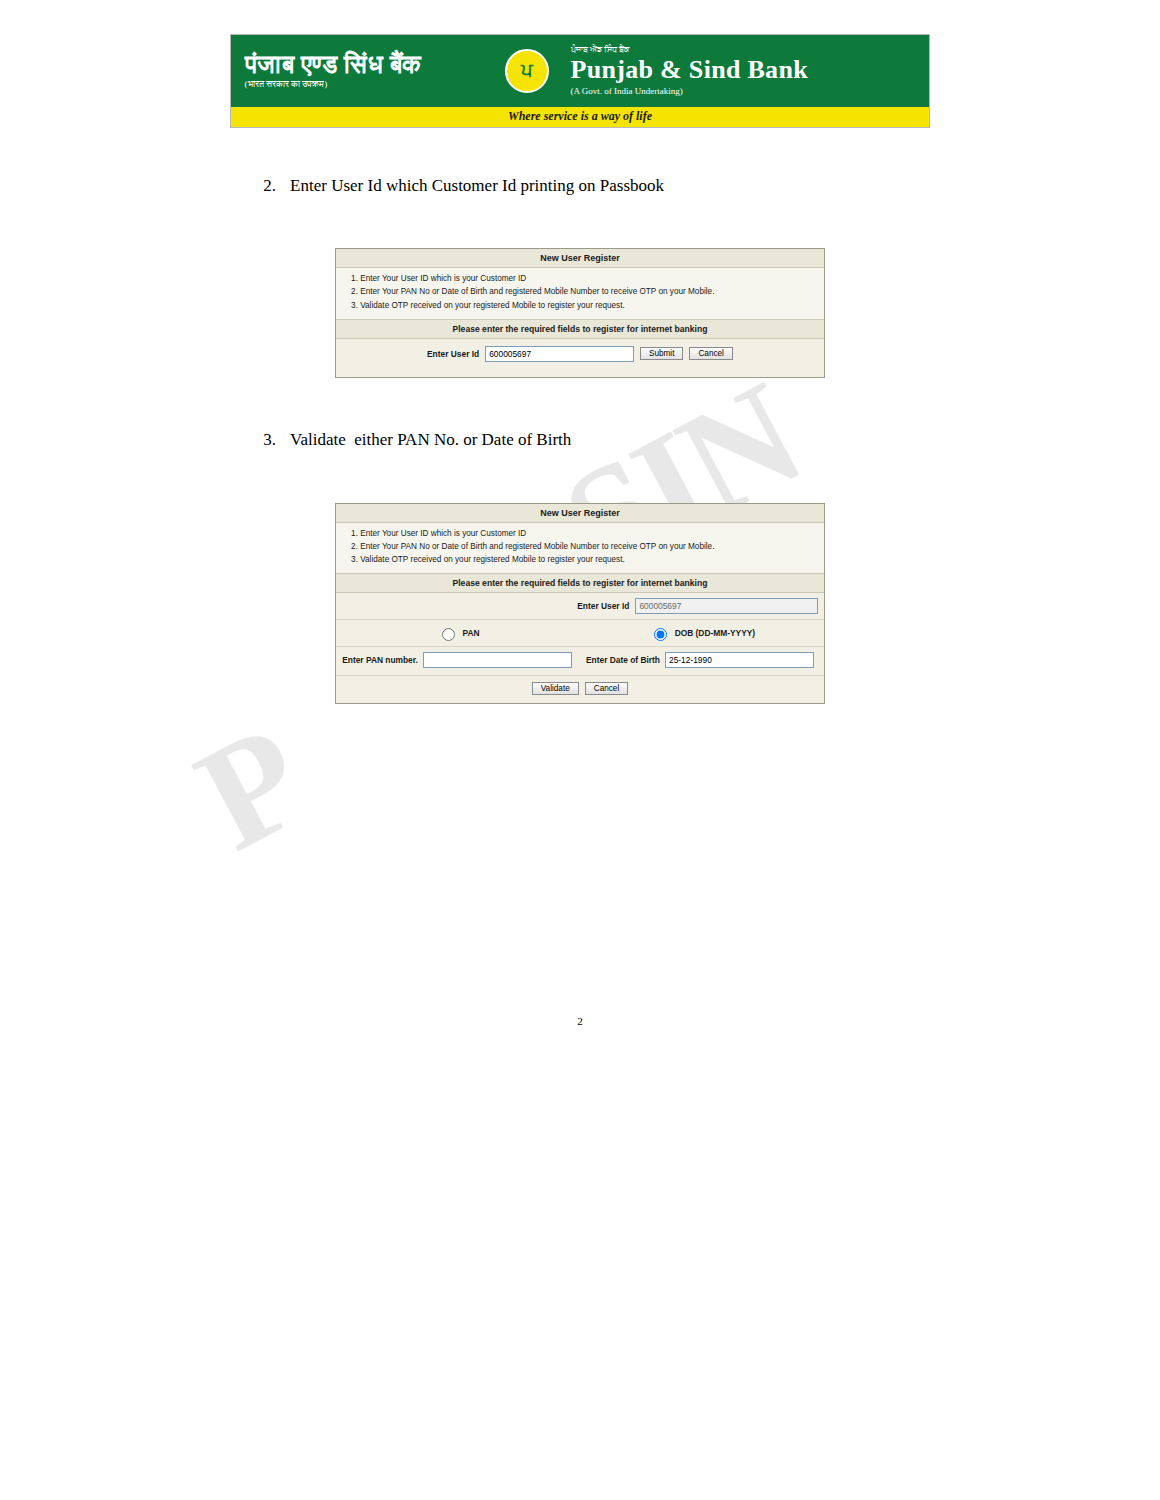SIN
P
पंजाब एण्ड सिंध बैंक
(भारत सरकार का उपक्रम)
ਪ
ਪੰਜਾਬ ਐਂਡ ਸਿੰਧ ਬੈਂਕ
Punjab & Sind Bank
(A Govt. of India Undertaking)
Where service is a way of life
2. Enter User Id which Customer Id printing on Passbook
New User Register
Enter Your User ID which is your Customer ID
Enter Your PAN No or Date of Birth and registered Mobile Number to receive OTP on your Mobile.
Validate OTP received on your registered Mobile to register your request.
Please enter the required fields to register for internet banking
Enter User Id Submit Cancel
3. Validate either PAN No. or Date of Birth
New User Register
Enter Your User ID which is your Customer ID
Enter Your PAN No or Date of Birth and registered Mobile Number to receive OTP on your Mobile.
Validate OTP received on your registered Mobile to register your request.
Please enter the required fields to register for internet banking
Enter User Id
PAN
DOB (DD-MM-YYYY)
Enter PAN number.
Enter Date of Birth
Validate Cancel
2